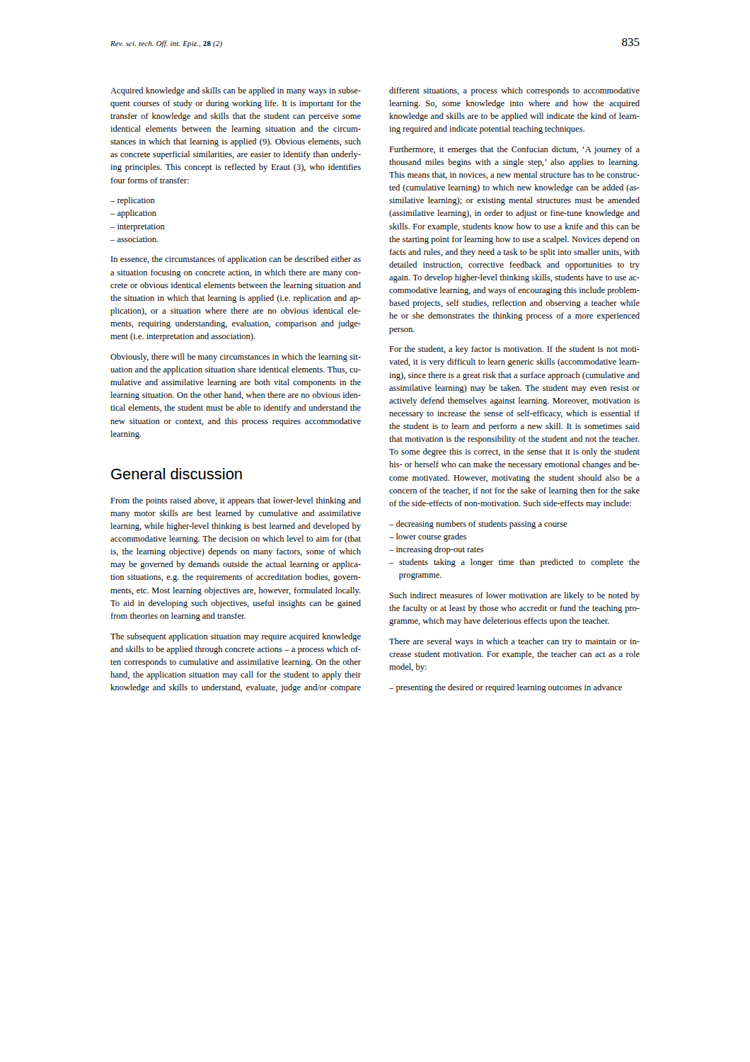Rev. sci. tech. Off. int. Epiz., 28 (2)
835
Acquired knowledge and skills can be applied in many ways in subsequent courses of study or during working life. It is important for the transfer of knowledge and skills that the student can perceive some identical elements between the learning situation and the circumstances in which that learning is applied (9). Obvious elements, such as concrete superficial similarities, are easier to identify than underlying principles. This concept is reflected by Eraut (3), who identifies four forms of transfer:
replication
application
interpretation
association.
In essence, the circumstances of application can be described either as a situation focusing on concrete action, in which there are many concrete or obvious identical elements between the learning situation and the situation in which that learning is applied (i.e. replication and application), or a situation where there are no obvious identical elements, requiring understanding, evaluation, comparison and judgement (i.e. interpretation and association).
Obviously, there will be many circumstances in which the learning situation and the application situation share identical elements. Thus, cumulative and assimilative learning are both vital components in the learning situation. On the other hand, when there are no obvious identical elements, the student must be able to identify and understand the new situation or context, and this process requires accommodative learning.
General discussion
From the points raised above, it appears that lower-level thinking and many motor skills are best learned by cumulative and assimilative learning, while higher-level thinking is best learned and developed by accommodative learning. The decision on which level to aim for (that is, the learning objective) depends on many factors, some of which may be governed by demands outside the actual learning or application situations, e.g. the requirements of accreditation bodies, governments, etc. Most learning objectives are, however, formulated locally. To aid in developing such objectives, useful insights can be gained from theories on learning and transfer.
The subsequent application situation may require acquired knowledge and skills to be applied through concrete actions – a process which often corresponds to cumulative and assimilative learning. On the other hand, the application situation may call for the student to apply their knowledge and skills to understand, evaluate, judge and/or compare different situations, a process which corresponds to accommodative learning. So, some knowledge into where and how the acquired knowledge and skills are to be applied will indicate the kind of learning required and indicate potential teaching techniques.
Furthermore, it emerges that the Confucian dictum, ‘A journey of a thousand miles begins with a single step,’ also applies to learning. This means that, in novices, a new mental structure has to be constructed (cumulative learning) to which new knowledge can be added (assimilative learning); or existing mental structures must be amended (assimilative learning), in order to adjust or fine-tune knowledge and skills. For example, students know how to use a knife and this can be the starting point for learning how to use a scalpel. Novices depend on facts and rules, and they need a task to be split into smaller units, with detailed instruction, corrective feedback and opportunities to try again. To develop higher-level thinking skills, students have to use accommodative learning, and ways of encouraging this include problem-based projects, self studies, reflection and observing a teacher while he or she demonstrates the thinking process of a more experienced person.
For the student, a key factor is motivation. If the student is not motivated, it is very difficult to learn generic skills (accommodative learning), since there is a great risk that a surface approach (cumulative and assimilative learning) may be taken. The student may even resist or actively defend themselves against learning. Moreover, motivation is necessary to increase the sense of self-efficacy, which is essential if the student is to learn and perform a new skill. It is sometimes said that motivation is the responsibility of the student and not the teacher. To some degree this is correct, in the sense that it is only the student his- or herself who can make the necessary emotional changes and become motivated. However, motivating the student should also be a concern of the teacher, if not for the sake of learning then for the sake of the side-effects of non-motivation. Such side-effects may include:
decreasing numbers of students passing a course
lower course grades
increasing drop-out rates
students taking a longer time than predicted to complete the programme.
Such indirect measures of lower motivation are likely to be noted by the faculty or at least by those who accredit or fund the teaching programme, which may have deleterious effects upon the teacher.
There are several ways in which a teacher can try to maintain or increase student motivation. For example, the teacher can act as a role model, by:
presenting the desired or required learning outcomes in advance